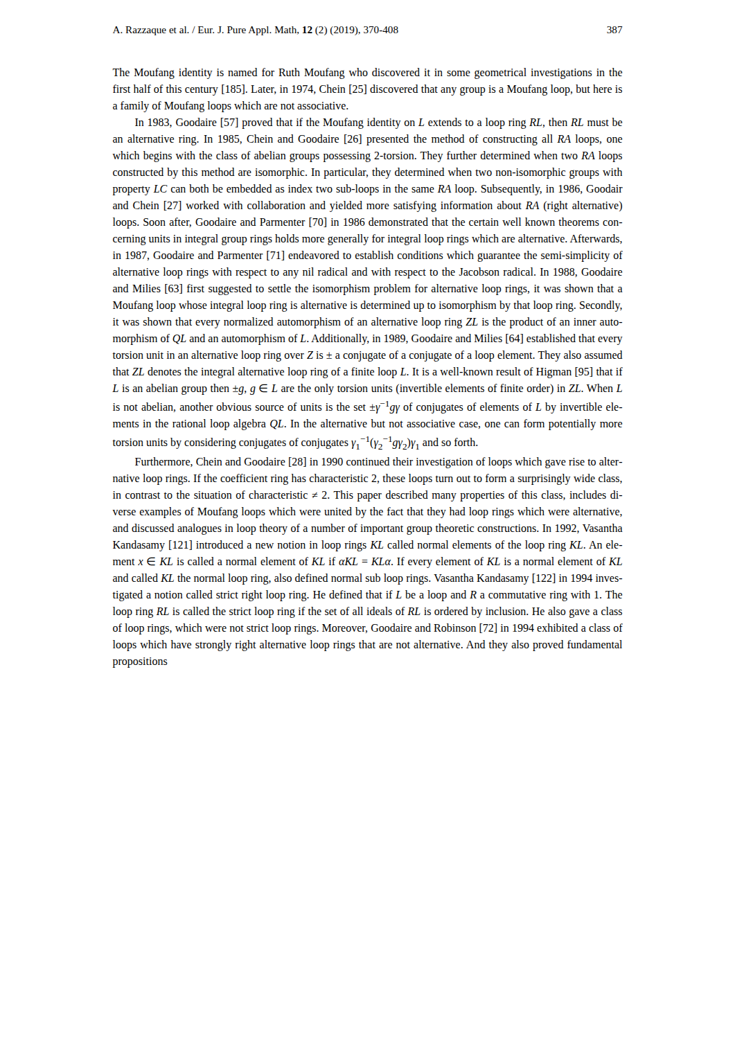A. Razzaque et al. / Eur. J. Pure Appl. Math, 12 (2) (2019), 370-408 387
The Moufang identity is named for Ruth Moufang who discovered it in some geometrical investigations in the first half of this century [185]. Later, in 1974, Chein [25] discovered that any group is a Moufang loop, but here is a family of Moufang loops which are not associative.
In 1983, Goodaire [57] proved that if the Moufang identity on L extends to a loop ring RL, then RL must be an alternative ring. In 1985, Chein and Goodaire [26] presented the method of constructing all RA loops, one which begins with the class of abelian groups possessing 2-torsion. They further determined when two RA loops constructed by this method are isomorphic. In particular, they determined when two non-isomorphic groups with property LC can both be embedded as index two sub-loops in the same RA loop. Subsequently, in 1986, Goodair and Chein [27] worked with collaboration and yielded more satisfying information about RA (right alternative) loops. Soon after, Goodaire and Parmenter [70] in 1986 demonstrated that the certain well known theorems concerning units in integral group rings holds more generally for integral loop rings which are alternative. Afterwards, in 1987, Goodaire and Parmenter [71] endeavored to establish conditions which guarantee the semi-simplicity of alternative loop rings with respect to any nil radical and with respect to the Jacobson radical. In 1988, Goodaire and Milies [63] first suggested to settle the isomorphism problem for alternative loop rings, it was shown that a Moufang loop whose integral loop ring is alternative is determined up to isomorphism by that loop ring. Secondly, it was shown that every normalized automorphism of an alternative loop ring ZL is the product of an inner automorphism of QL and an automorphism of L. Additionally, in 1989, Goodaire and Milies [64] established that every torsion unit in an alternative loop ring over Z is ± a conjugate of a conjugate of a loop element. They also assumed that ZL denotes the integral alternative loop ring of a finite loop L. It is a well-known result of Higman [95] that if L is an abelian group then ±g, g ∈ L are the only torsion units (invertible elements of finite order) in ZL. When L is not abelian, another obvious source of units is the set ±γ−1gγ of conjugates of elements of L by invertible elements in the rational loop algebra QL. In the alternative but not associative case, one can form potentially more torsion units by considering conjugates of conjugates γ1−1(γ2−1gγ2)γ1 and so forth.
Furthermore, Chein and Goodaire [28] in 1990 continued their investigation of loops which gave rise to alternative loop rings. If the coefficient ring has characteristic 2, these loops turn out to form a surprisingly wide class, in contrast to the situation of characteristic ≠ 2. This paper described many properties of this class, includes diverse examples of Moufang loops which were united by the fact that they had loop rings which were alternative, and discussed analogues in loop theory of a number of important group theoretic constructions. In 1992, Vasantha Kandasamy [121] introduced a new notion in loop rings KL called normal elements of the loop ring KL. An element x ∈ KL is called a normal element of KL if αKL = KLα. If every element of KL is a normal element of KL and called KL the normal loop ring, also defined normal sub loop rings. Vasantha Kandasamy [122] in 1994 investigated a notion called strict right loop ring. He defined that if L be a loop and R a commutative ring with 1. The loop ring RL is called the strict loop ring if the set of all ideals of RL is ordered by inclusion. He also gave a class of loop rings, which were not strict loop rings. Moreover, Goodaire and Robinson [72] in 1994 exhibited a class of loops which have strongly right alternative loop rings that are not alternative. And they also proved fundamental propositions